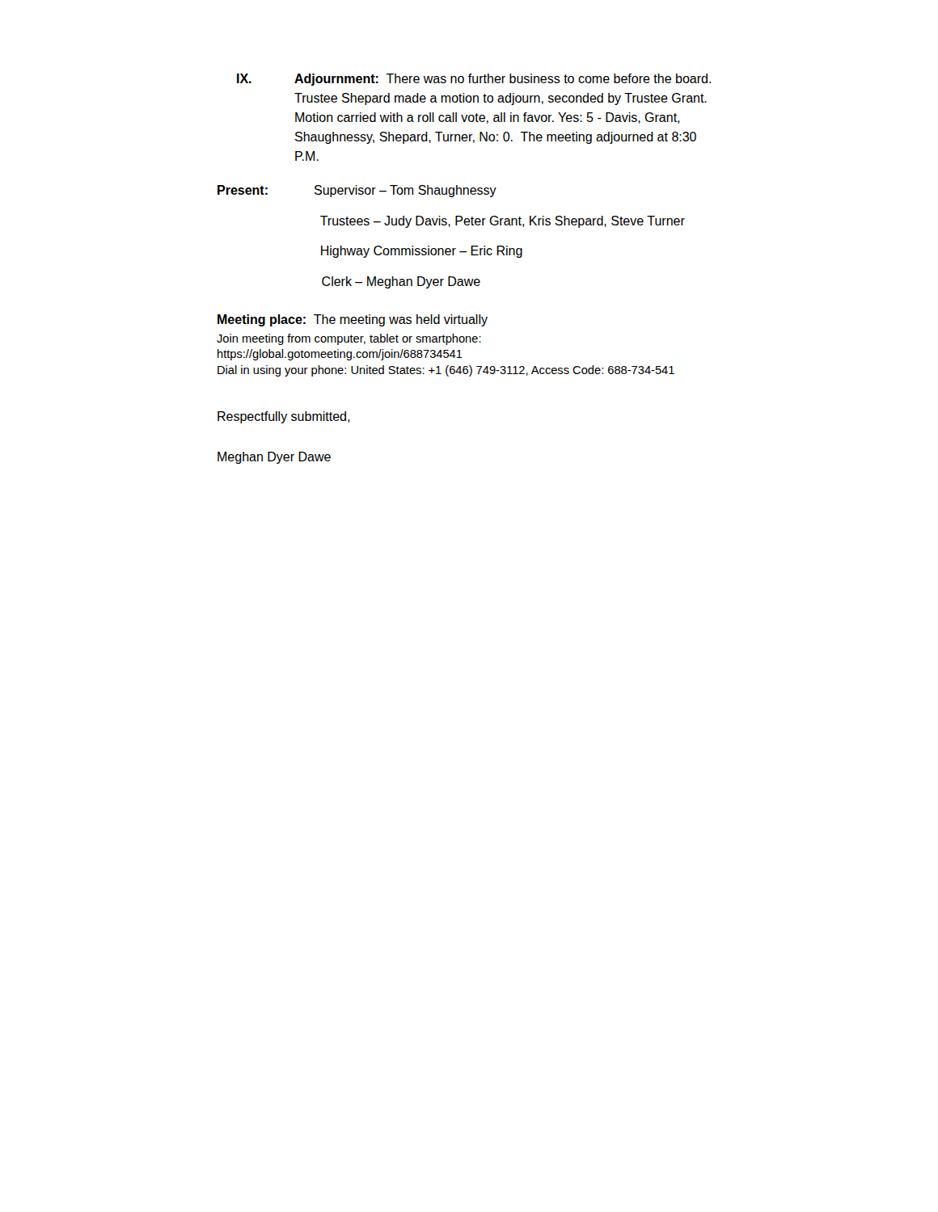IX.
Adjournment: There was no further business to come before the board. Trustee Shepard made a motion to adjourn, seconded by Trustee Grant. Motion carried with a roll call vote, all in favor. Yes: 5 - Davis, Grant, Shaughnessy, Shepard, Turner, No: 0. The meeting adjourned at 8:30 P.M.
Present:
Supervisor – Tom Shaughnessy
Trustees – Judy Davis, Peter Grant, Kris Shepard, Steve Turner
Highway Commissioner – Eric Ring
Clerk – Meghan Dyer Dawe
Meeting place: The meeting was held virtually
Join meeting from computer, tablet or smartphone: https://global.gotomeeting.com/join/688734541
Dial in using your phone: United States: +1 (646) 749-3112, Access Code: 688-734-541
Respectfully submitted,
Meghan Dyer Dawe